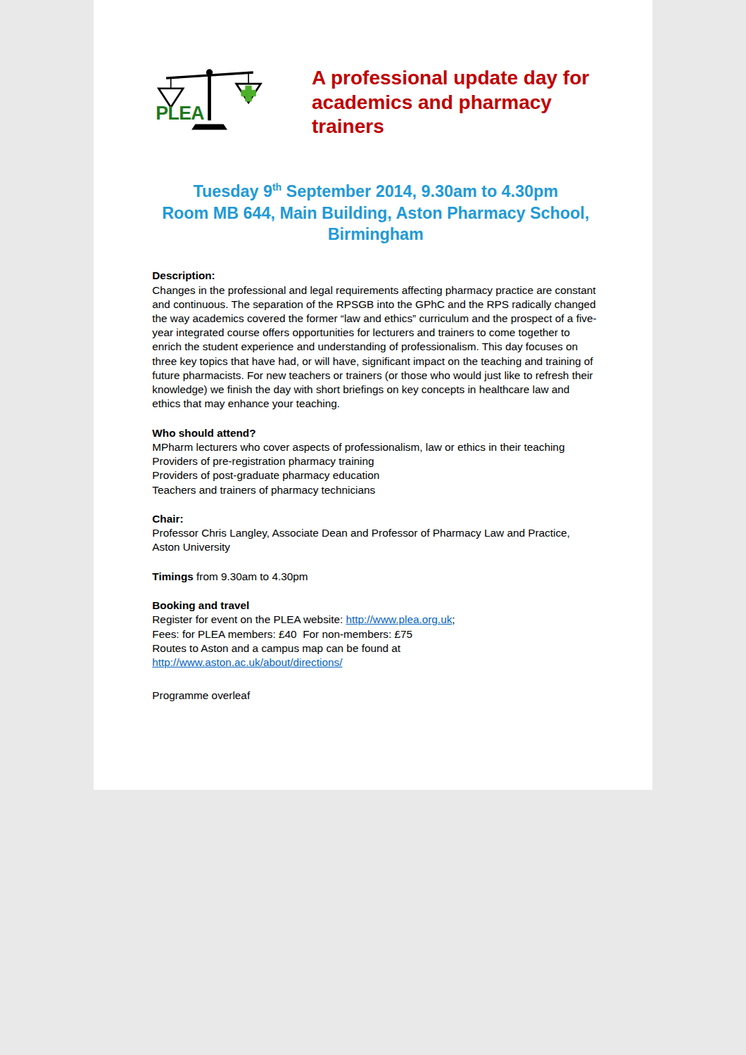PLEA
A professional update day for academics and pharmacy trainers
Tuesday 9th September 2014, 9.30am to 4.30pm
Room MB 644, Main Building, Aston Pharmacy School, Birmingham
Description:
Changes in the professional and legal requirements affecting pharmacy practice are constant and continuous. The separation of the RPSGB into the GPhC and the RPS radically changed the way academics covered the former “law and ethics” curriculum and the prospect of a five-year integrated course offers opportunities for lecturers and trainers to come together to enrich the student experience and understanding of professionalism. This day focuses on three key topics that have had, or will have, significant impact on the teaching and training of future pharmacists. For new teachers or trainers (or those who would just like to refresh their knowledge) we finish the day with short briefings on key concepts in healthcare law and ethics that may enhance your teaching.
Who should attend?
MPharm lecturers who cover aspects of professionalism, law or ethics in their teaching
Providers of pre-registration pharmacy training
Providers of post-graduate pharmacy education
Teachers and trainers of pharmacy technicians
Chair:
Professor Chris Langley, Associate Dean and Professor of Pharmacy Law and Practice, Aston University
Timings from 9.30am to 4.30pm
Booking and travel
Register for event on the PLEA website: http://www.plea.org.uk;
Fees: for PLEA members: £40 For non-members: £75
Routes to Aston and a campus map can be found at
http://www.aston.ac.uk/about/directions/
Programme overleaf